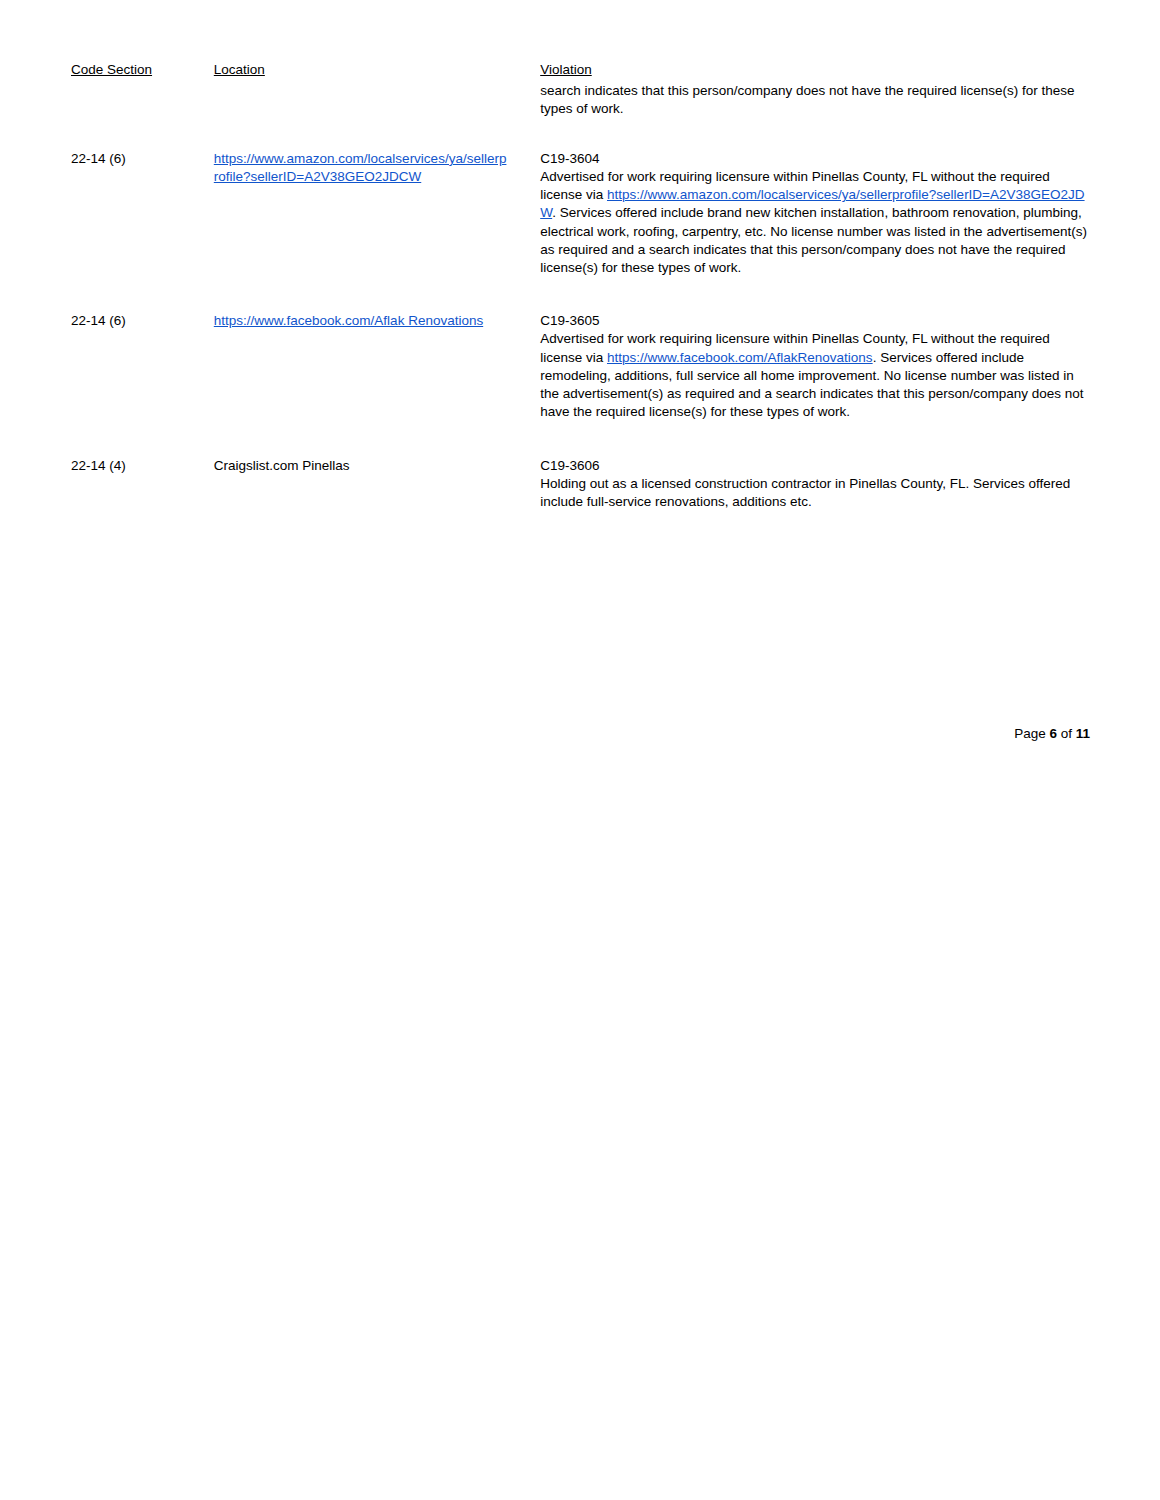| Code Section | Location | Violation |
| --- | --- | --- |
| | | search indicates that this person/company does not have the required license(s) for these types of work. |
| 22-14 (6) | https://www.amazon.com/localservices/ya/sellerprofile?sellerID=A2V38GEO2JDCW | C19-3604 Advertised for work requiring licensure within Pinellas County, FL without the required license via https://www.amazon.com/localservices/ya/sellerprofile?sellerID=A2V38GEO2JDW . Services offered include brand new kitchen installation, bathroom renovation, plumbing, electrical work, roofing, carpentry, etc. No license number was listed in the advertisement(s) as required and a search indicates that this person/company does not have the required license(s) for these types of work. |
| 22-14 (6) | https://www.facebook.com/Aflak Renovations | C19-3605 Advertised for work requiring licensure within Pinellas County, FL without the required license via https://www.facebook.com/AflakRenovations . Services offered include remodeling, additions, full service all home improvement. No license number was listed in the advertisement(s) as required and a search indicates that this person/company does not have the required license(s) for these types of work. |
| 22-14 (4) | Craigslist.com Pinellas | C19-3606 Holding out as a licensed construction contractor in Pinellas County, FL. Services offered include full-service renovations, additions etc. |
Page 6 of 11